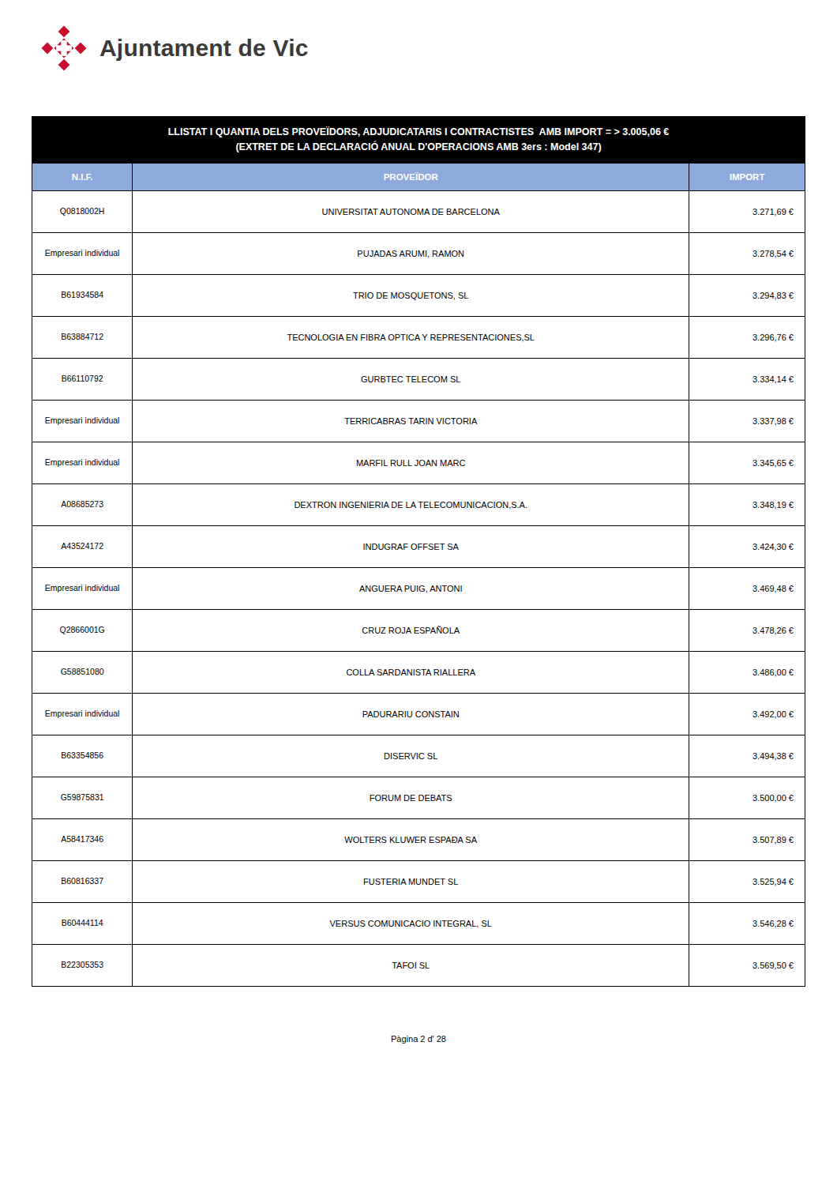Ajuntament de Vic
LLISTAT I QUANTIA DELS PROVEÏDORS, ADJUDICATARIS I CONTRACTISTES AMB IMPORT = > 3.005,06 € (EXTRET DE LA DECLARACIÓ ANUAL D'OPERACIONS AMB 3ers : Model 347)
| N.I.F. | PROVEÏDOR | IMPORT |
| --- | --- | --- |
| Q0818002H | UNIVERSITAT AUTONOMA DE BARCELONA | 3.271,69 € |
| Empresari individual | PUJADAS ARUMI, RAMON | 3.278,54 € |
| B61934584 | TRIO DE MOSQUETONS, SL | 3.294,83 € |
| B63884712 | TECNOLOGIA EN FIBRA OPTICA Y REPRESENTACIONES,SL | 3.296,76 € |
| B66110792 | GURBTEC TELECOM SL | 3.334,14 € |
| Empresari individual | TERRICABRAS TARIN VICTORIA | 3.337,98 € |
| Empresari individual | MARFIL RULL JOAN MARC | 3.345,65 € |
| A08685273 | DEXTRON INGENIERIA DE LA TELECOMUNICACION,S.A. | 3.348,19 € |
| A43524172 | INDUGRAF OFFSET SA | 3.424,30 € |
| Empresari individual | ANGUERA PUIG, ANTONI | 3.469,48 € |
| Q2866001G | CRUZ ROJA ESPAÑOLA | 3.478,26 € |
| G58851080 | COLLA SARDANISTA RIALLERA | 3.486,00 € |
| Empresari individual | PADURARIU CONSTAIN | 3.492,00 € |
| B63354856 | DISERVIC SL | 3.494,38 € |
| G59875831 | FORUM DE DEBATS | 3.500,00 € |
| A58417346 | WOLTERS KLUWER ESPAÐA SA | 3.507,89 € |
| B60816337 | FUSTERIA MUNDET SL | 3.525,94 € |
| B60444114 | VERSUS COMUNICACIO INTEGRAL, SL | 3.546,28 € |
| B22305353 | TAFOI SL | 3.569,50 € |
Pàgina 2 d' 28